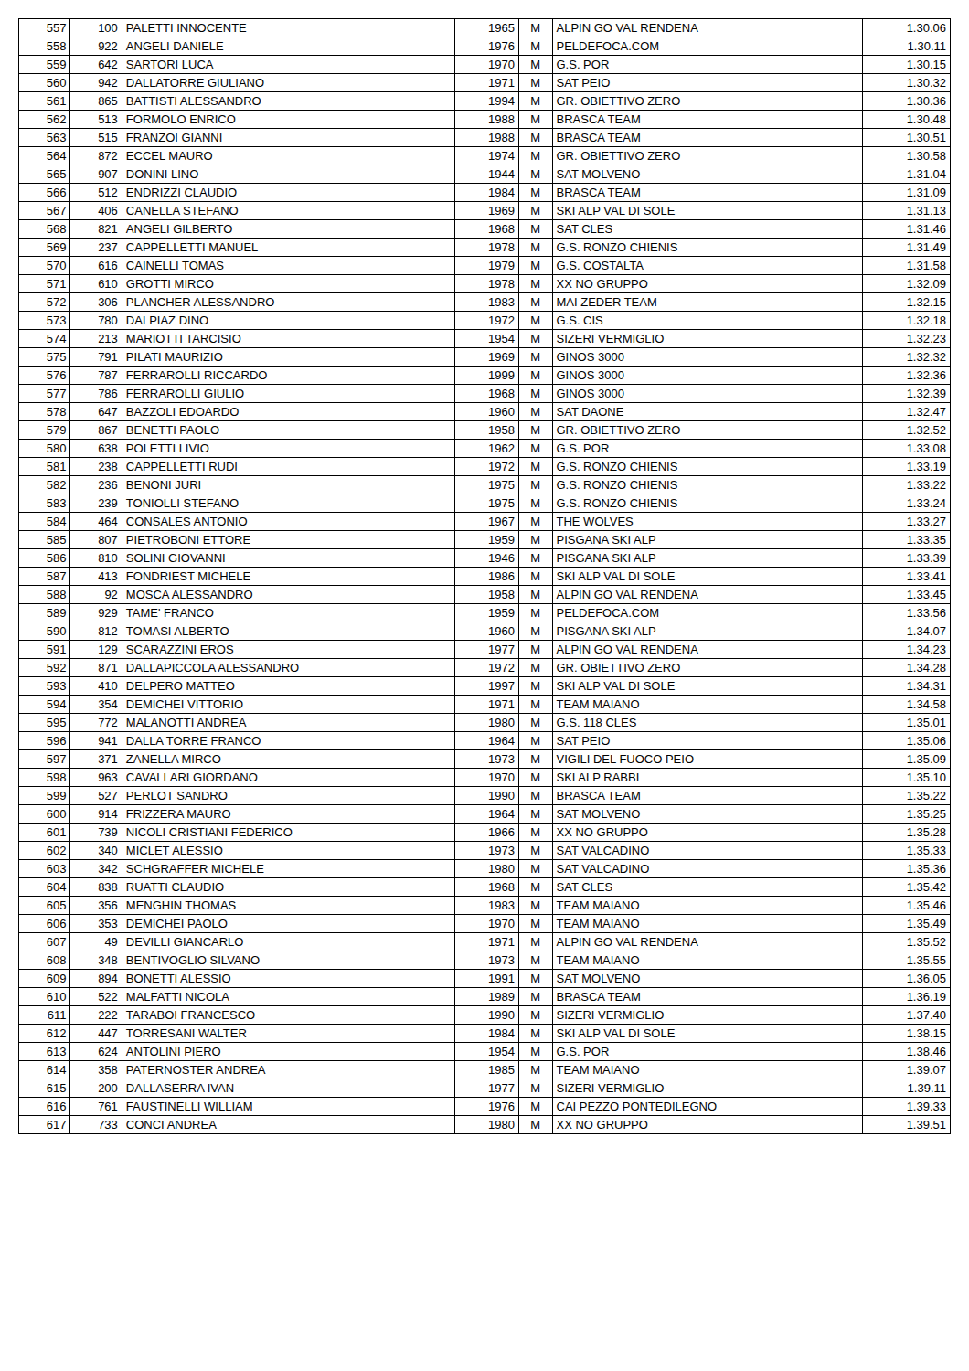| 557 | 100 | PALETTI INNOCENTE | 1965 | M | ALPIN GO VAL RENDENA | 1.30.06 |
| 558 | 922 | ANGELI DANIELE | 1976 | M | PELDEFOCA.COM | 1.30.11 |
| 559 | 642 | SARTORI LUCA | 1970 | M | G.S. POR | 1.30.15 |
| 560 | 942 | DALLATORRE GIULIANO | 1971 | M | SAT PEIO | 1.30.32 |
| 561 | 865 | BATTISTI ALESSANDRO | 1994 | M | GR. OBIETTIVO ZERO | 1.30.36 |
| 562 | 513 | FORMOLO ENRICO | 1988 | M | BRASCA TEAM | 1.30.48 |
| 563 | 515 | FRANZOI GIANNI | 1988 | M | BRASCA TEAM | 1.30.51 |
| 564 | 872 | ECCEL MAURO | 1974 | M | GR. OBIETTIVO ZERO | 1.30.58 |
| 565 | 907 | DONINI LINO | 1944 | M | SAT MOLVENO | 1.31.04 |
| 566 | 512 | ENDRIZZI CLAUDIO | 1984 | M | BRASCA TEAM | 1.31.09 |
| 567 | 406 | CANELLA STEFANO | 1969 | M | SKI ALP VAL DI SOLE | 1.31.13 |
| 568 | 821 | ANGELI GILBERTO | 1968 | M | SAT CLES | 1.31.46 |
| 569 | 237 | CAPPELLETTI MANUEL | 1978 | M | G.S. RONZO CHIENIS | 1.31.49 |
| 570 | 616 | CAINELLI TOMAS | 1979 | M | G.S. COSTALTA | 1.31.58 |
| 571 | 610 | GROTTI MIRCO | 1978 | M | XX NO GRUPPO | 1.32.09 |
| 572 | 306 | PLANCHER ALESSANDRO | 1983 | M | MAI ZEDER TEAM | 1.32.15 |
| 573 | 780 | DALPIAZ DINO | 1972 | M | G.S. CIS | 1.32.18 |
| 574 | 213 | MARIOTTI TARCISIO | 1954 | M | SIZERI VERMIGLIO | 1.32.23 |
| 575 | 791 | PILATI MAURIZIO | 1969 | M | GINOS 3000 | 1.32.32 |
| 576 | 787 | FERRAROLLI RICCARDO | 1999 | M | GINOS 3000 | 1.32.36 |
| 577 | 786 | FERRAROLLI GIULIO | 1968 | M | GINOS 3000 | 1.32.39 |
| 578 | 647 | BAZZOLI EDOARDO | 1960 | M | SAT DAONE | 1.32.47 |
| 579 | 867 | BENETTI PAOLO | 1958 | M | GR. OBIETTIVO ZERO | 1.32.52 |
| 580 | 638 | POLETTI LIVIO | 1962 | M | G.S. POR | 1.33.08 |
| 581 | 238 | CAPPELLETTI RUDI | 1972 | M | G.S. RONZO CHIENIS | 1.33.19 |
| 582 | 236 | BENONI JURI | 1975 | M | G.S. RONZO CHIENIS | 1.33.22 |
| 583 | 239 | TONIOLLI STEFANO | 1975 | M | G.S. RONZO CHIENIS | 1.33.24 |
| 584 | 464 | CONSALES ANTONIO | 1967 | M | THE WOLVES | 1.33.27 |
| 585 | 807 | PIETROBONI ETTORE | 1959 | M | PISGANA SKI ALP | 1.33.35 |
| 586 | 810 | SOLINI GIOVANNI | 1946 | M | PISGANA SKI ALP | 1.33.39 |
| 587 | 413 | FONDRIEST MICHELE | 1986 | M | SKI ALP VAL DI SOLE | 1.33.41 |
| 588 | 92 | MOSCA ALESSANDRO | 1958 | M | ALPIN GO VAL RENDENA | 1.33.45 |
| 589 | 929 | TAME' FRANCO | 1959 | M | PELDEFOCA.COM | 1.33.56 |
| 590 | 812 | TOMASI ALBERTO | 1960 | M | PISGANA SKI ALP | 1.34.07 |
| 591 | 129 | SCARAZZINI EROS | 1977 | M | ALPIN GO VAL RENDENA | 1.34.23 |
| 592 | 871 | DALLAPICCOLA ALESSANDRO | 1972 | M | GR. OBIETTIVO ZERO | 1.34.28 |
| 593 | 410 | DELPERO MATTEO | 1997 | M | SKI ALP VAL DI SOLE | 1.34.31 |
| 594 | 354 | DEMICHEI VITTORIO | 1971 | M | TEAM MAIANO | 1.34.58 |
| 595 | 772 | MALANOTTI ANDREA | 1980 | M | G.S. 118 CLES | 1.35.01 |
| 596 | 941 | DALLA TORRE FRANCO | 1964 | M | SAT PEIO | 1.35.06 |
| 597 | 371 | ZANELLA MIRCO | 1973 | M | VIGILI DEL FUOCO PEIO | 1.35.09 |
| 598 | 963 | CAVALLARI GIORDANO | 1970 | M | SKI ALP RABBI | 1.35.10 |
| 599 | 527 | PERLOT SANDRO | 1990 | M | BRASCA TEAM | 1.35.22 |
| 600 | 914 | FRIZZERA MAURO | 1964 | M | SAT MOLVENO | 1.35.25 |
| 601 | 739 | NICOLI CRISTIANI FEDERICO | 1966 | M | XX NO GRUPPO | 1.35.28 |
| 602 | 340 | MICLET ALESSIO | 1973 | M | SAT VALCADINO | 1.35.33 |
| 603 | 342 | SCHGRAFFER MICHELE | 1980 | M | SAT VALCADINO | 1.35.36 |
| 604 | 838 | RUATTI CLAUDIO | 1968 | M | SAT CLES | 1.35.42 |
| 605 | 356 | MENGHIN THOMAS | 1983 | M | TEAM MAIANO | 1.35.46 |
| 606 | 353 | DEMICHEI PAOLO | 1970 | M | TEAM MAIANO | 1.35.49 |
| 607 | 49 | DEVILLI GIANCARLO | 1971 | M | ALPIN GO VAL RENDENA | 1.35.52 |
| 608 | 348 | BENTIVOGLIO SILVANO | 1973 | M | TEAM MAIANO | 1.35.55 |
| 609 | 894 | BONETTI ALESSIO | 1991 | M | SAT MOLVENO | 1.36.05 |
| 610 | 522 | MALFATTI NICOLA | 1989 | M | BRASCA TEAM | 1.36.19 |
| 611 | 222 | TARABOI FRANCESCO | 1990 | M | SIZERI VERMIGLIO | 1.37.40 |
| 612 | 447 | TORRESANI WALTER | 1984 | M | SKI ALP VAL DI SOLE | 1.38.15 |
| 613 | 624 | ANTOLINI PIERO | 1954 | M | G.S. POR | 1.38.46 |
| 614 | 358 | PATERNOSTER ANDREA | 1985 | M | TEAM MAIANO | 1.39.07 |
| 615 | 200 | DALLASERRA IVAN | 1977 | M | SIZERI VERMIGLIO | 1.39.11 |
| 616 | 761 | FAUSTINELLI WILLIAM | 1976 | M | CAI PEZZO PONTEDILEGNO | 1.39.33 |
| 617 | 733 | CONCI ANDREA | 1980 | M | XX NO GRUPPO | 1.39.51 |